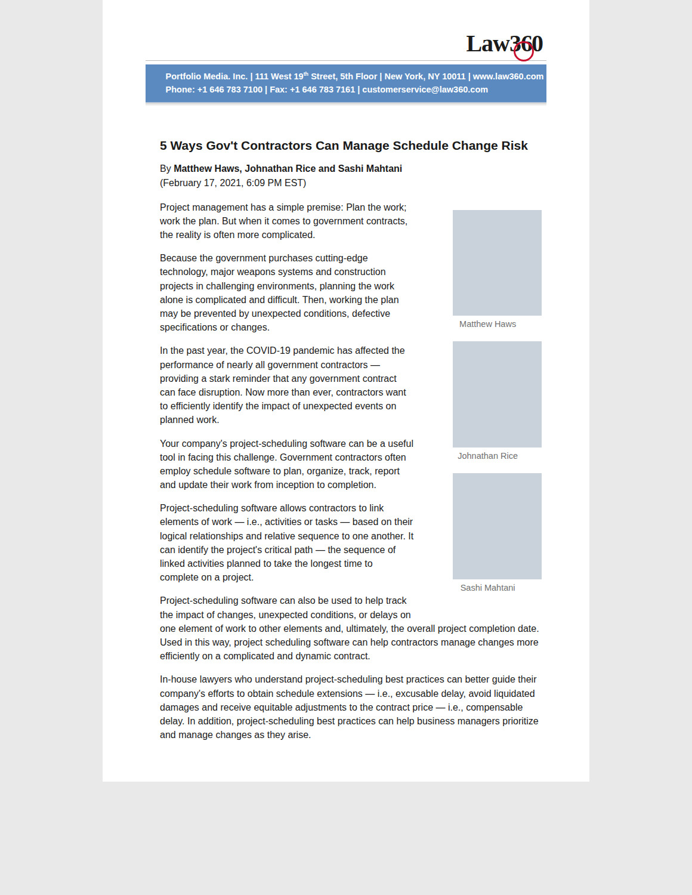Law36 0
Portfolio Media. Inc. | 111 West 19th Street, 5th Floor | New York, NY 10011 | www.law360.com
Phone: +1 646 783 7100 | Fax: +1 646 783 7161 | customerservice@law360.com
5 Ways Gov't Contractors Can Manage Schedule Change Risk
By Matthew Haws, Johnathan Rice and Sashi Mahtani
(February 17, 2021, 6:09 PM EST)
Matthew Haws
Johnathan Rice
Sashi Mahtani
Project management has a simple premise: Plan the work; work the plan. But when it comes to government contracts, the reality is often more complicated.
Because the government purchases cutting-edge technology, major weapons systems and construction projects in challenging environments, planning the work alone is complicated and difficult. Then, working the plan may be prevented by unexpected conditions, defective specifications or changes.
In the past year, the COVID-19 pandemic has affected the performance of nearly all government contractors — providing a stark reminder that any government contract can face disruption. Now more than ever, contractors want to efficiently identify the impact of unexpected events on planned work.
Your company's project-scheduling software can be a useful tool in facing this challenge. Government contractors often employ schedule software to plan, organize, track, report and update their work from inception to completion.
Project-scheduling software allows contractors to link elements of work — i.e., activities or tasks — based on their logical relationships and relative sequence to one another. It can identify the project's critical path — the sequence of linked activities planned to take the longest time to complete on a project.
Project-scheduling software can also be used to help track the impact of changes, unexpected conditions, or delays on one element of work to other elements and, ultimately, the overall project completion date. Used in this way, project scheduling software can help contractors manage changes more efficiently on a complicated and dynamic contract.
In-house lawyers who understand project-scheduling best practices can better guide their company's efforts to obtain schedule extensions — i.e., excusable delay, avoid liquidated damages and receive equitable adjustments to the contract price — i.e., compensable delay. In addition, project-scheduling best practices can help business managers prioritize and manage changes as they arise.